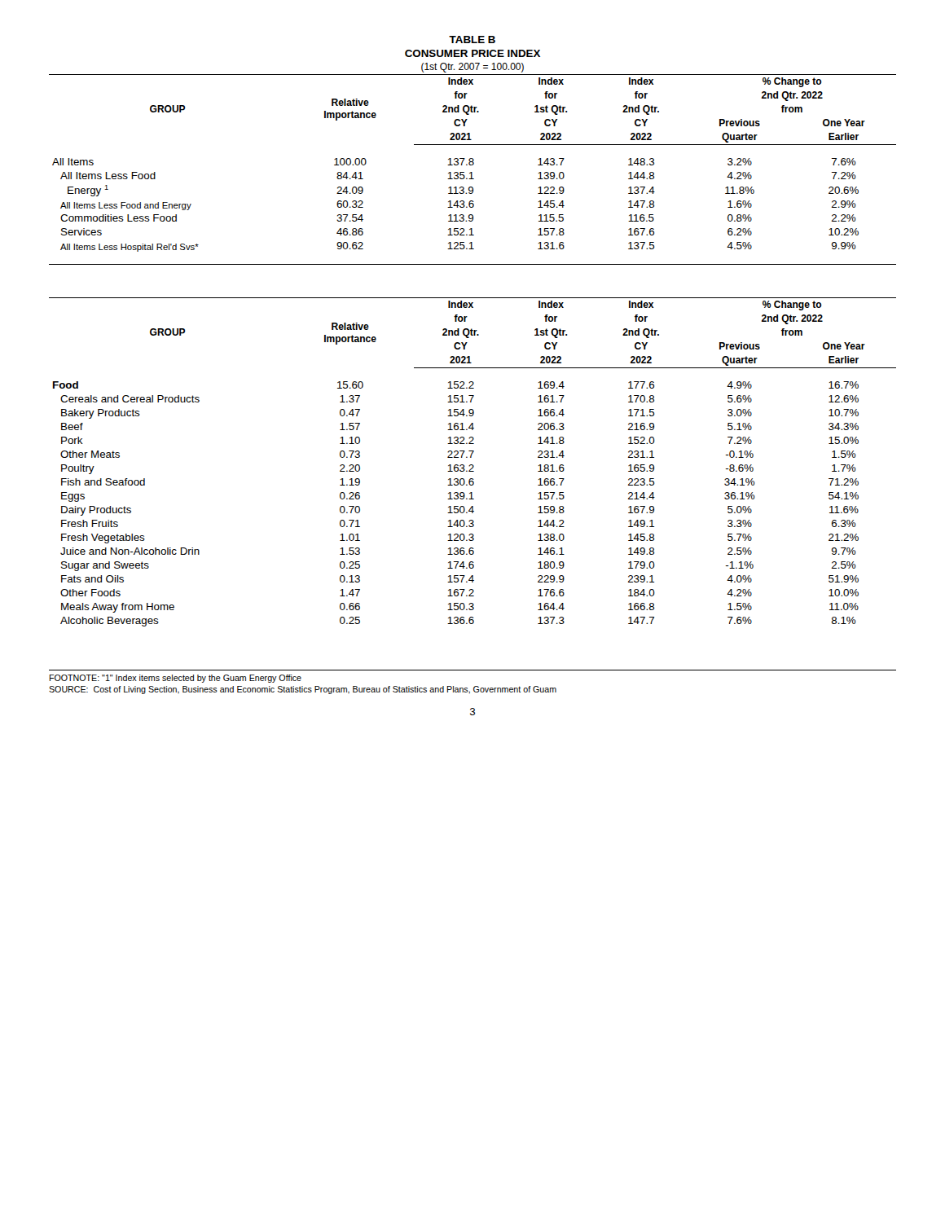TABLE B
CONSUMER PRICE INDEX
(1st Qtr. 2007 = 100.00)
| GROUP | Relative Importance | Index | Index | Index | % Change to |
| --- | --- | --- | --- | --- | --- |
| for | for | for | 2nd Qtr. 2022 |
| 2nd Qtr. | 1st Qtr. | 2nd Qtr. | from |
| CY | CY | CY | Previous | One Year |
| 2021 | 2022 | 2022 | Quarter | Earlier |
| All Items | 100.00 | 137.8 | 143.7 | 148.3 | 3.2% | 7.6% |
| All Items Less Food | 84.41 | 135.1 | 139.0 | 144.8 | 4.2% | 7.2% |
| Energy 1 | 24.09 | 113.9 | 122.9 | 137.4 | 11.8% | 20.6% |
| All Items Less Food and Energy | 60.32 | 143.6 | 145.4 | 147.8 | 1.6% | 2.9% |
| Commodities Less Food | 37.54 | 113.9 | 115.5 | 116.5 | 0.8% | 2.2% |
| Services | 46.86 | 152.1 | 157.8 | 167.6 | 6.2% | 10.2% |
| All Items Less Hospital Rel'd Svs* | 90.62 | 125.1 | 131.6 | 137.5 | 4.5% | 9.9% |
| GROUP | Relative Importance | Index | Index | Index | % Change to |
| --- | --- | --- | --- | --- | --- |
| for | for | for | 2nd Qtr. 2022 |
| 2nd Qtr. | 1st Qtr. | 2nd Qtr. | from |
| CY | CY | CY | Previous | One Year |
| 2021 | 2022 | 2022 | Quarter | Earlier |
| Food | 15.60 | 152.2 | 169.4 | 177.6 | 4.9% | 16.7% |
| Cereals and Cereal Products | 1.37 | 151.7 | 161.7 | 170.8 | 5.6% | 12.6% |
| Bakery Products | 0.47 | 154.9 | 166.4 | 171.5 | 3.0% | 10.7% |
| Beef | 1.57 | 161.4 | 206.3 | 216.9 | 5.1% | 34.3% |
| Pork | 1.10 | 132.2 | 141.8 | 152.0 | 7.2% | 15.0% |
| Other Meats | 0.73 | 227.7 | 231.4 | 231.1 | -0.1% | 1.5% |
| Poultry | 2.20 | 163.2 | 181.6 | 165.9 | -8.6% | 1.7% |
| Fish and Seafood | 1.19 | 130.6 | 166.7 | 223.5 | 34.1% | 71.2% |
| Eggs | 0.26 | 139.1 | 157.5 | 214.4 | 36.1% | 54.1% |
| Dairy Products | 0.70 | 150.4 | 159.8 | 167.9 | 5.0% | 11.6% |
| Fresh Fruits | 0.71 | 140.3 | 144.2 | 149.1 | 3.3% | 6.3% |
| Fresh Vegetables | 1.01 | 120.3 | 138.0 | 145.8 | 5.7% | 21.2% |
| Juice and Non-Alcoholic Drin | 1.53 | 136.6 | 146.1 | 149.8 | 2.5% | 9.7% |
| Sugar and Sweets | 0.25 | 174.6 | 180.9 | 179.0 | -1.1% | 2.5% |
| Fats and Oils | 0.13 | 157.4 | 229.9 | 239.1 | 4.0% | 51.9% |
| Other Foods | 1.47 | 167.2 | 176.6 | 184.0 | 4.2% | 10.0% |
| Meals Away from Home | 0.66 | 150.3 | 164.4 | 166.8 | 1.5% | 11.0% |
| Alcoholic Beverages | 0.25 | 136.6 | 137.3 | 147.7 | 7.6% | 8.1% |
FOOTNOTE: "1" Index items selected by the Guam Energy Office
SOURCE: Cost of Living Section, Business and Economic Statistics Program, Bureau of Statistics and Plans, Government of Guam
3